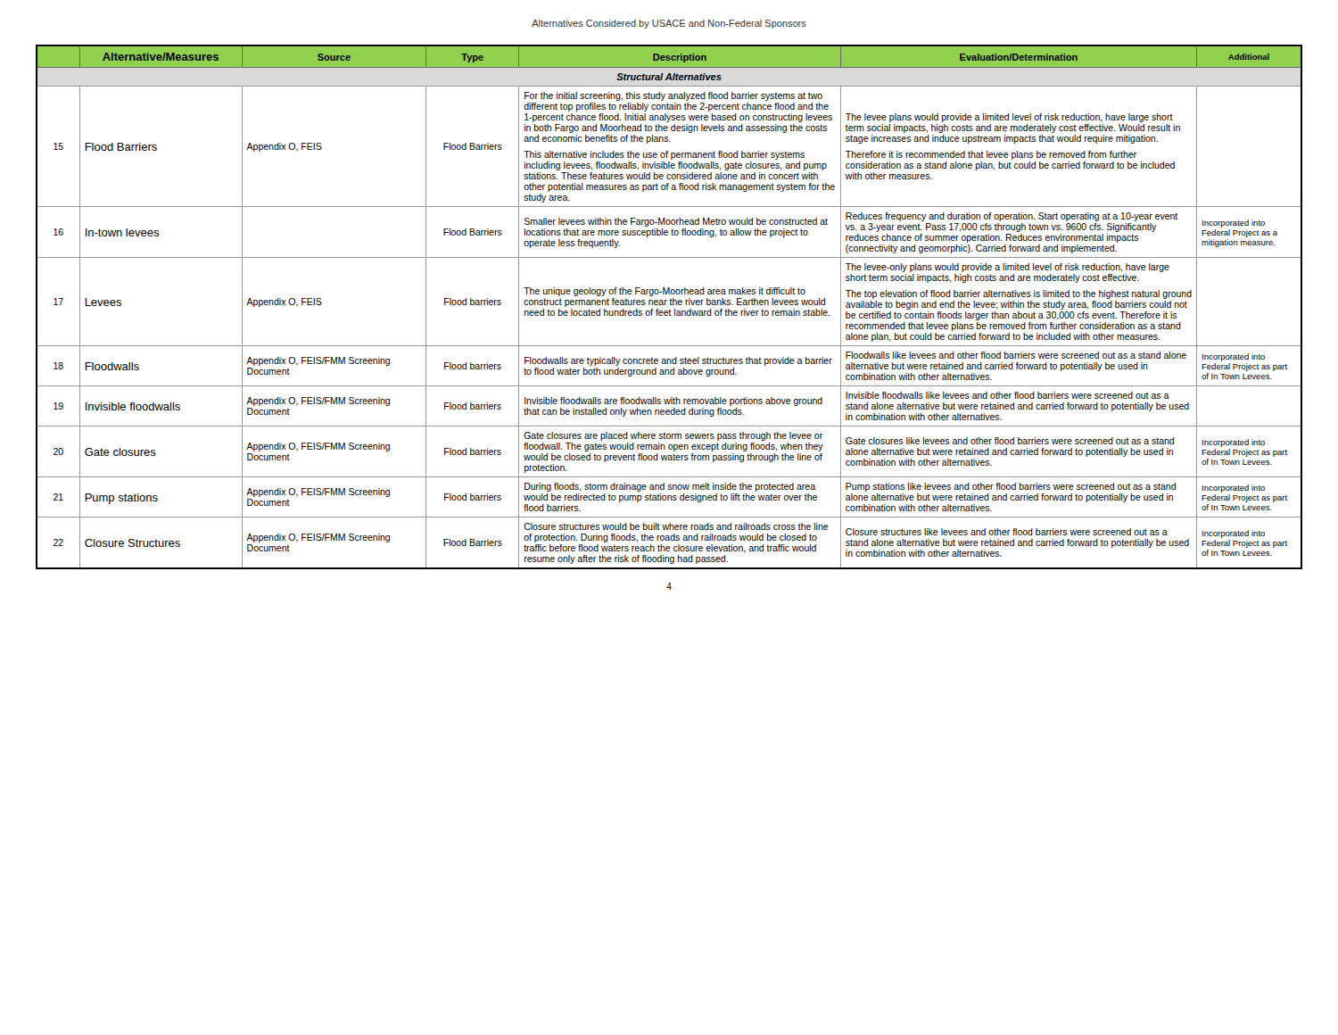Alternatives Considered by USACE and Non-Federal Sponsors
| | Alternative/Measures | Source | Type | Description | Evaluation/Determination | Additional |
| --- | --- | --- | --- | --- | --- | --- |
| Structural Alternatives |
| 15 | Flood Barriers | Appendix O, FEIS | Flood Barriers | For the initial screening, this study analyzed flood barrier systems at two different top profiles to reliably contain the 2-percent chance flood and the 1-percent chance flood. Initial analyses were based on constructing levees in both Fargo and Moorhead to the design levels and assessing the costs and economic benefits of the plans. This alternative includes the use of permanent flood barrier systems including levees, floodwalls, invisible floodwalls, gate closures, and pump stations. These features would be considered alone and in concert with other potential measures as part of a flood risk management system for the study area. | The levee plans would provide a limited level of risk reduction, have large short term social impacts, high costs and are moderately cost effective. Would result in stage increases and induce upstream impacts that would require mitigation. Therefore it is recommended that levee plans be removed from further consideration as a stand alone plan, but could be carried forward to be included with other measures. | |
| 16 | In-town levees | | Flood Barriers | Smaller levees within the Fargo-Moorhead Metro would be constructed at locations that are more susceptible to flooding, to allow the project to operate less frequently. | Reduces frequency and duration of operation. Start operating at a 10-year event vs. a 3-year event. Pass 17,000 cfs through town vs. 9600 cfs. Significantly reduces chance of summer operation. Reduces environmental impacts (connectivity and geomorphic). Carried forward and implemented. | Incorporated into Federal Project as a mitigation measure. |
| 17 | Levees | Appendix O, FEIS | Flood barriers | The unique geology of the Fargo-Moorhead area makes it difficult to construct permanent features near the river banks. Earthen levees would need to be located hundreds of feet landward of the river to remain stable. | The levee-only plans would provide a limited level of risk reduction, have large short term social impacts, high costs and are moderately cost effective. The top elevation of flood barrier alternatives is limited to the highest natural ground available to begin and end the levee; within the study area, flood barriers could not be certified to contain floods larger than about a 30,000 cfs event. Therefore it is recommended that levee plans be removed from further consideration as a stand alone plan, but could be carried forward to be included with other measures. | |
| 18 | Floodwalls | Appendix O, FEIS/FMM Screening Document | Flood barriers | Floodwalls are typically concrete and steel structures that provide a barrier to flood water both underground and above ground. | Floodwalls like levees and other flood barriers were screened out as a stand alone alternative but were retained and carried forward to potentially be used in combination with other alternatives. | Incorporated into Federal Project as part of In Town Levees. |
| 19 | Invisible floodwalls | Appendix O, FEIS/FMM Screening Document | Flood barriers | Invisible floodwalls are floodwalls with removable portions above ground that can be installed only when needed during floods. | Invisible floodwalls like levees and other flood barriers were screened out as a stand alone alternative but were retained and carried forward to potentially be used in combination with other alternatives. | |
| 20 | Gate closures | Appendix O, FEIS/FMM Screening Document | Flood barriers | Gate closures are placed where storm sewers pass through the levee or floodwall. The gates would remain open except during floods, when they would be closed to prevent flood waters from passing through the line of protection. | Gate closures like levees and other flood barriers were screened out as a stand alone alternative but were retained and carried forward to potentially be used in combination with other alternatives. | Incorporated into Federal Project as part of In Town Levees. |
| 21 | Pump stations | Appendix O, FEIS/FMM Screening Document | Flood barriers | During floods, storm drainage and snow melt inside the protected area would be redirected to pump stations designed to lift the water over the flood barriers. | Pump stations like levees and other flood barriers were screened out as a stand alone alternative but were retained and carried forward to potentially be used in combination with other alternatives. | Incorporated into Federal Project as part of In Town Levees. |
| 22 | Closure Structures | Appendix O, FEIS/FMM Screening Document | Flood Barriers | Closure structures would be built where roads and railroads cross the line of protection. During floods, the roads and railroads would be closed to traffic before flood waters reach the closure elevation, and traffic would resume only after the risk of flooding had passed. | Closure structures like levees and other flood barriers were screened out as a stand alone alternative but were retained and carried forward to potentially be used in combination with other alternatives. | Incorporated into Federal Project as part of In Town Levees. |
4